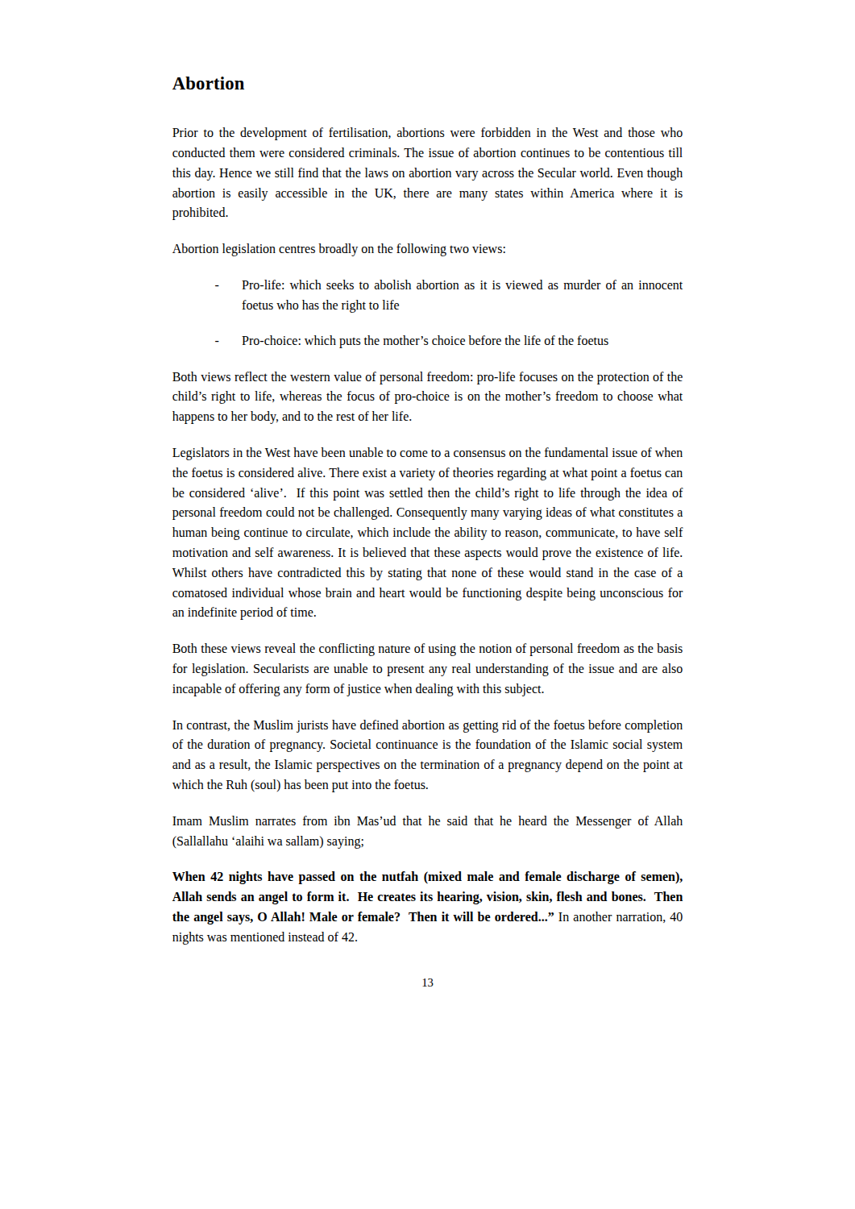Abortion
Prior to the development of fertilisation, abortions were forbidden in the West and those who conducted them were considered criminals. The issue of abortion continues to be contentious till this day. Hence we still find that the laws on abortion vary across the Secular world. Even though abortion is easily accessible in the UK, there are many states within America where it is prohibited.
Abortion legislation centres broadly on the following two views:
Pro-life: which seeks to abolish abortion as it is viewed as murder of an innocent foetus who has the right to life
Pro-choice: which puts the mother’s choice before the life of the foetus
Both views reflect the western value of personal freedom: pro-life focuses on the protection of the child’s right to life, whereas the focus of pro-choice is on the mother’s freedom to choose what happens to her body, and to the rest of her life.
Legislators in the West have been unable to come to a consensus on the fundamental issue of when the foetus is considered alive. There exist a variety of theories regarding at what point a foetus can be considered ‘alive’. If this point was settled then the child’s right to life through the idea of personal freedom could not be challenged. Consequently many varying ideas of what constitutes a human being continue to circulate, which include the ability to reason, communicate, to have self motivation and self awareness. It is believed that these aspects would prove the existence of life. Whilst others have contradicted this by stating that none of these would stand in the case of a comatosed individual whose brain and heart would be functioning despite being unconscious for an indefinite period of time.
Both these views reveal the conflicting nature of using the notion of personal freedom as the basis for legislation. Secularists are unable to present any real understanding of the issue and are also incapable of offering any form of justice when dealing with this subject.
In contrast, the Muslim jurists have defined abortion as getting rid of the foetus before completion of the duration of pregnancy. Societal continuance is the foundation of the Islamic social system and as a result, the Islamic perspectives on the termination of a pregnancy depend on the point at which the Ruh (soul) has been put into the foetus.
Imam Muslim narrates from ibn Mas’ud that he said that he heard the Messenger of Allah (Sallallahu ‘alaihi wa sallam) saying;
When 42 nights have passed on the nutfah (mixed male and female discharge of semen), Allah sends an angel to form it. He creates its hearing, vision, skin, flesh and bones. Then the angel says, O Allah! Male or female? Then it will be ordered...” In another narration, 40 nights was mentioned instead of 42.
13